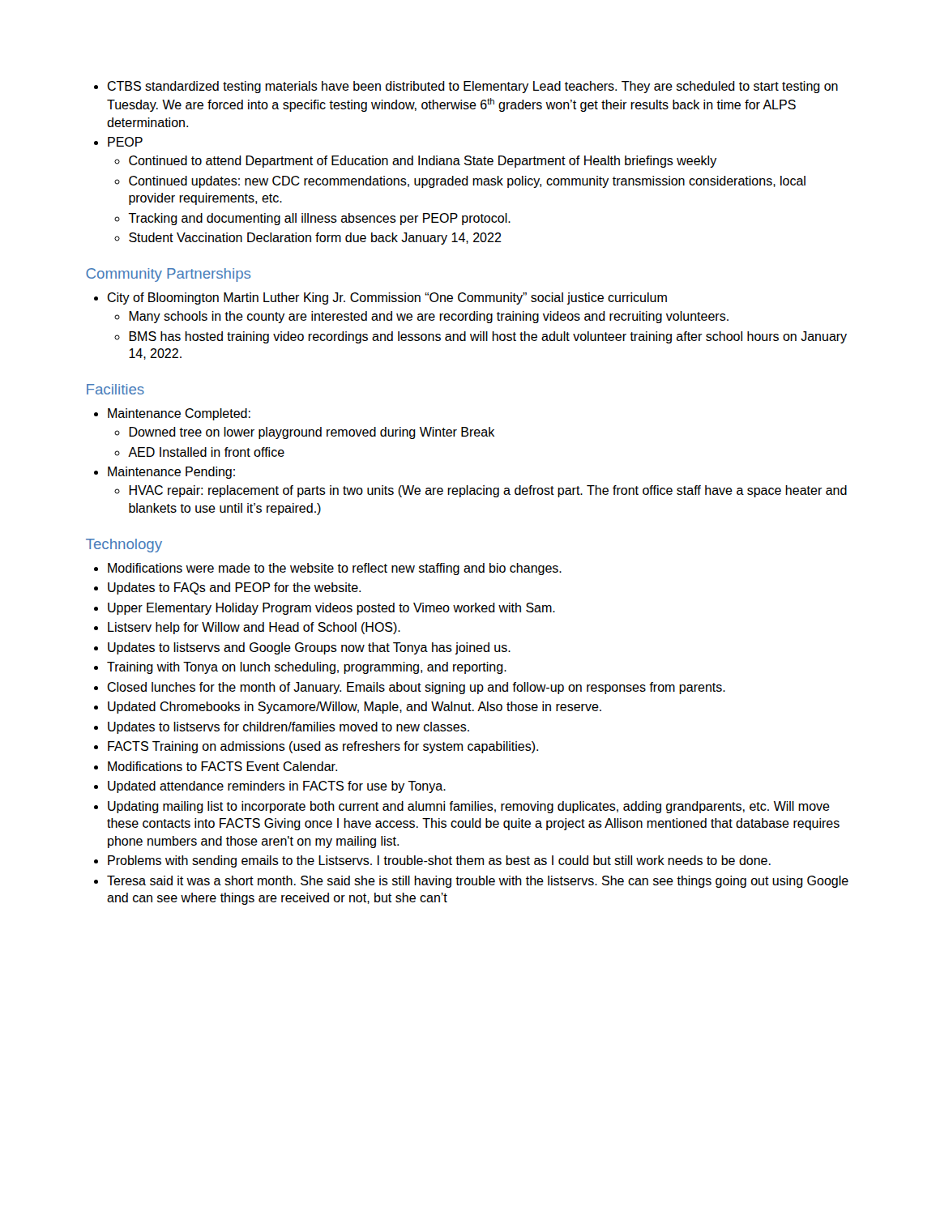CTBS standardized testing materials have been distributed to Elementary Lead teachers. They are scheduled to start testing on Tuesday. We are forced into a specific testing window, otherwise 6th graders won’t get their results back in time for ALPS determination.
PEOP
Continued to attend Department of Education and Indiana State Department of Health briefings weekly
Continued updates: new CDC recommendations, upgraded mask policy, community transmission considerations, local provider requirements, etc.
Tracking and documenting all illness absences per PEOP protocol.
Student Vaccination Declaration form due back January 14, 2022
Community Partnerships
City of Bloomington Martin Luther King Jr. Commission “One Community” social justice curriculum
Many schools in the county are interested and we are recording training videos and recruiting volunteers.
BMS has hosted training video recordings and lessons and will host the adult volunteer training after school hours on January 14, 2022.
Facilities
Maintenance Completed:
Downed tree on lower playground removed during Winter Break
AED Installed in front office
Maintenance Pending:
HVAC repair: replacement of parts in two units (We are replacing a defrost part. The front office staff have a space heater and blankets to use until it’s repaired.)
Technology
Modifications were made to the website to reflect new staffing and bio changes.
Updates to FAQs and PEOP for the website.
Upper Elementary Holiday Program videos posted to Vimeo worked with Sam.
Listserv help for Willow and Head of School (HOS).
Updates to listservs and Google Groups now that Tonya has joined us.
Training with Tonya on lunch scheduling, programming, and reporting.
Closed lunches for the month of January. Emails about signing up and follow-up on responses from parents.
Updated Chromebooks in Sycamore/Willow, Maple, and Walnut. Also those in reserve.
Updates to listservs for children/families moved to new classes.
FACTS Training on admissions (used as refreshers for system capabilities).
Modifications to FACTS Event Calendar.
Updated attendance reminders in FACTS for use by Tonya.
Updating mailing list to incorporate both current and alumni families, removing duplicates, adding grandparents, etc. Will move these contacts into FACTS Giving once I have access. This could be quite a project as Allison mentioned that database requires phone numbers and those aren't on my mailing list.
Problems with sending emails to the Listservs. I trouble-shot them as best as I could but still work needs to be done.
Teresa said it was a short month. She said she is still having trouble with the listservs. She can see things going out using Google and can see where things are received or not, but she can’t